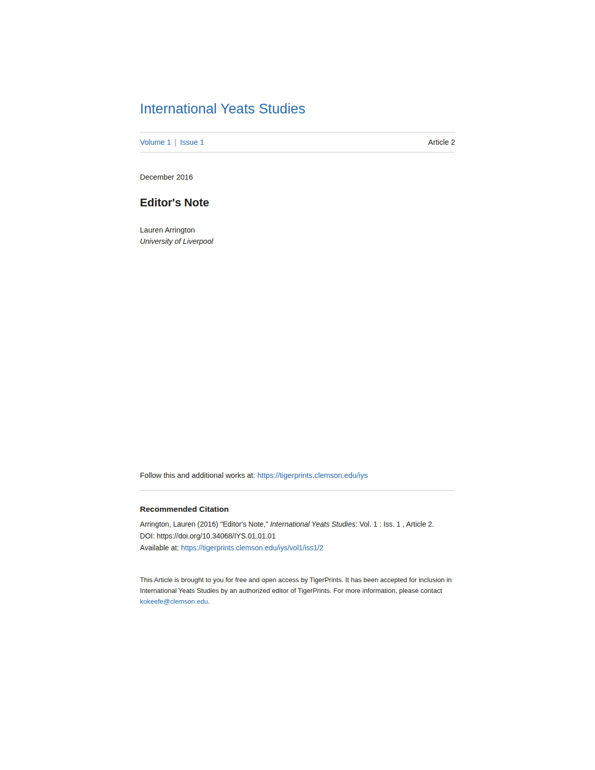International Yeats Studies
Volume 1|Issue 1
Article 2
December 2016
Editor's Note
Lauren Arrington
University of Liverpool
Follow this and additional works at: https://tigerprints.clemson.edu/iys
Recommended Citation
Arrington, Lauren (2016) "Editor's Note," International Yeats Studies: Vol. 1 : Iss. 1 , Article 2.
DOI: https://doi.org/10.34068/IYS.01.01.01
Available at: https://tigerprints.clemson.edu/iys/vol1/iss1/2
This Article is brought to you for free and open access by TigerPrints. It has been accepted for inclusion in International Yeats Studies by an authorized editor of TigerPrints. For more information, please contact kokeefe@clemson.edu.